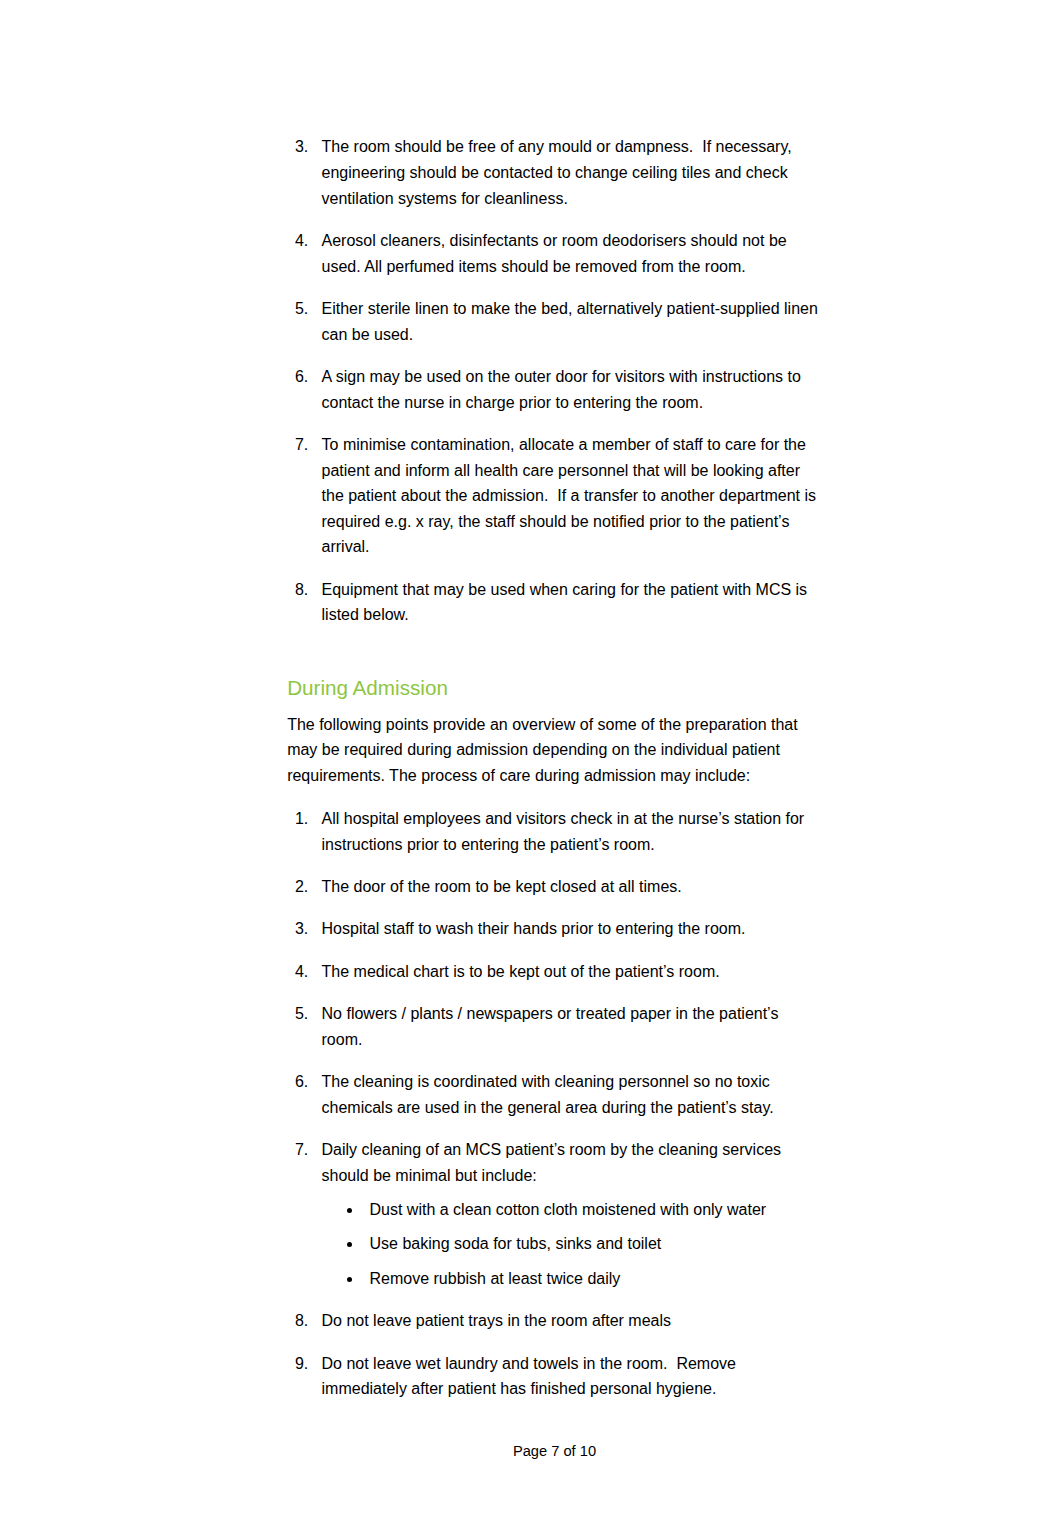The room should be free of any mould or dampness. If necessary, engineering should be contacted to change ceiling tiles and check ventilation systems for cleanliness.
Aerosol cleaners, disinfectants or room deodorisers should not be used. All perfumed items should be removed from the room.
Either sterile linen to make the bed, alternatively patient-supplied linen can be used.
A sign may be used on the outer door for visitors with instructions to contact the nurse in charge prior to entering the room.
To minimise contamination, allocate a member of staff to care for the patient and inform all health care personnel that will be looking after the patient about the admission. If a transfer to another department is required e.g. x ray, the staff should be notified prior to the patient’s arrival.
Equipment that may be used when caring for the patient with MCS is listed below.
During Admission
The following points provide an overview of some of the preparation that may be required during admission depending on the individual patient requirements. The process of care during admission may include:
All hospital employees and visitors check in at the nurse’s station for instructions prior to entering the patient’s room.
The door of the room to be kept closed at all times.
Hospital staff to wash their hands prior to entering the room.
The medical chart is to be kept out of the patient’s room.
No flowers / plants / newspapers or treated paper in the patient’s room.
The cleaning is coordinated with cleaning personnel so no toxic chemicals are used in the general area during the patient’s stay.
Daily cleaning of an MCS patient’s room by the cleaning services should be minimal but include:
Dust with a clean cotton cloth moistened with only water
Use baking soda for tubs, sinks and toilet
Remove rubbish at least twice daily
Do not leave patient trays in the room after meals
Do not leave wet laundry and towels in the room. Remove immediately after patient has finished personal hygiene.
Page 7 of 10